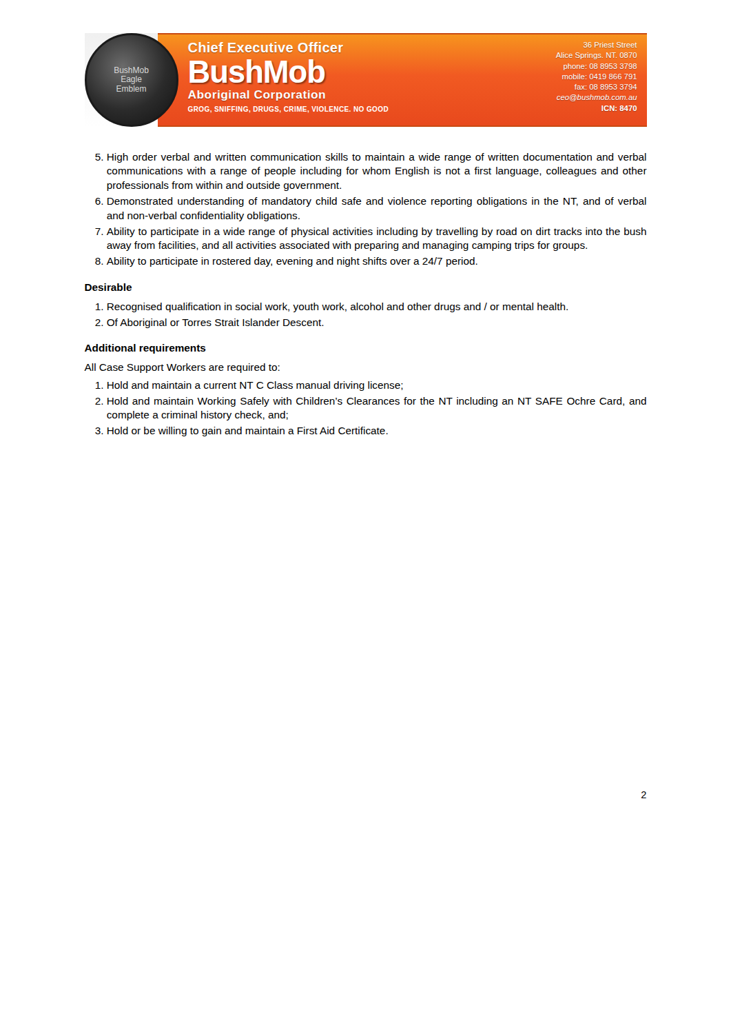BushMob
Eagle
Emblem
Chief Executive Officer
BushMob
Aboriginal Corporation
Grog, Sniffing, Drugs, Crime, Violence. No Good
36 Priest Street
Alice Springs. NT. 0870
phone: 08 8953 3798
mobile: 0419 866 791
fax: 08 8953 3794
ceo@bushmob.com.au
ICN: 8470
High order verbal and written communication skills to maintain a wide range of written documentation and verbal communications with a range of people including for whom English is not a first language, colleagues and other professionals from within and outside government.
Demonstrated understanding of mandatory child safe and violence reporting obligations in the NT, and of verbal and non-verbal confidentiality obligations.
Ability to participate in a wide range of physical activities including by travelling by road on dirt tracks into the bush away from facilities, and all activities associated with preparing and managing camping trips for groups.
Ability to participate in rostered day, evening and night shifts over a 24/7 period.
Desirable
Recognised qualification in social work, youth work, alcohol and other drugs and / or mental health.
Of Aboriginal or Torres Strait Islander Descent.
Additional requirements
All Case Support Workers are required to:
Hold and maintain a current NT C Class manual driving license;
Hold and maintain Working Safely with Children’s Clearances for the NT including an NT SAFE Ochre Card, and complete a criminal history check, and;
Hold or be willing to gain and maintain a First Aid Certificate.
2